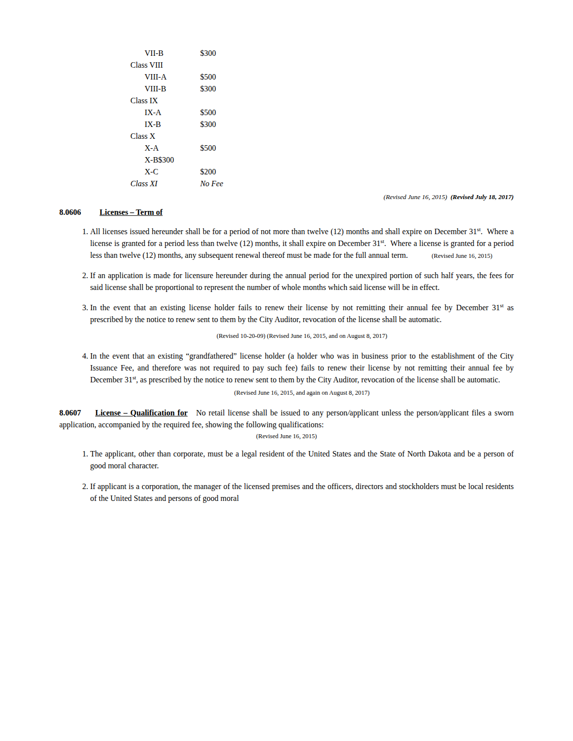| VII-B | $300 |
| Class VIII | |
| VIII-A | $500 |
| VIII-B | $300 |
| Class IX | |
| IX-A | $500 |
| IX-B | $300 |
| Class X | |
| X-A | $500 |
| X-B$300 | |
| X-C | $200 |
| Class XI | No Fee |
(Revised June 16, 2015) (Revised July 18, 2017)
8.0606 Licenses – Term of
All licenses issued hereunder shall be for a period of not more than twelve (12) months and shall expire on December 31st. Where a license is granted for a period less than twelve (12) months, it shall expire on December 31st. Where a license is granted for a period less than twelve (12) months, any subsequent renewal thereof must be made for the full annual term.(Revised June 16, 2015)
If an application is made for licensure hereunder during the annual period for the unexpired portion of such half years, the fees for said license shall be proportional to represent the number of whole months which said license will be in effect.
In the event that an existing license holder fails to renew their license by not remitting their annual fee by December 31st as prescribed by the notice to renew sent to them by the City Auditor, revocation of the license shall be automatic.
(Revised 10-20-09) (Revised June 16, 2015, and on August 8, 2017)
In the event that an existing “grandfathered” license holder (a holder who was in business prior to the establishment of the City Issuance Fee, and therefore was not required to pay such fee) fails to renew their license by not remitting their annual fee by December 31st, as prescribed by the notice to renew sent to them by the City Auditor, revocation of the license shall be automatic.
(Revised June 16, 2015, and again on August 8, 2017)
8.0607 License – Qualification for No retail license shall be issued to any person/applicant unless the person/applicant files a sworn application, accompanied by the required fee, showing the following qualifications:
(Revised June 16, 2015)
The applicant, other than corporate, must be a legal resident of the United States and the State of North Dakota and be a person of good moral character.
If applicant is a corporation, the manager of the licensed premises and the officers, directors and stockholders must be local residents of the United States and persons of good moral